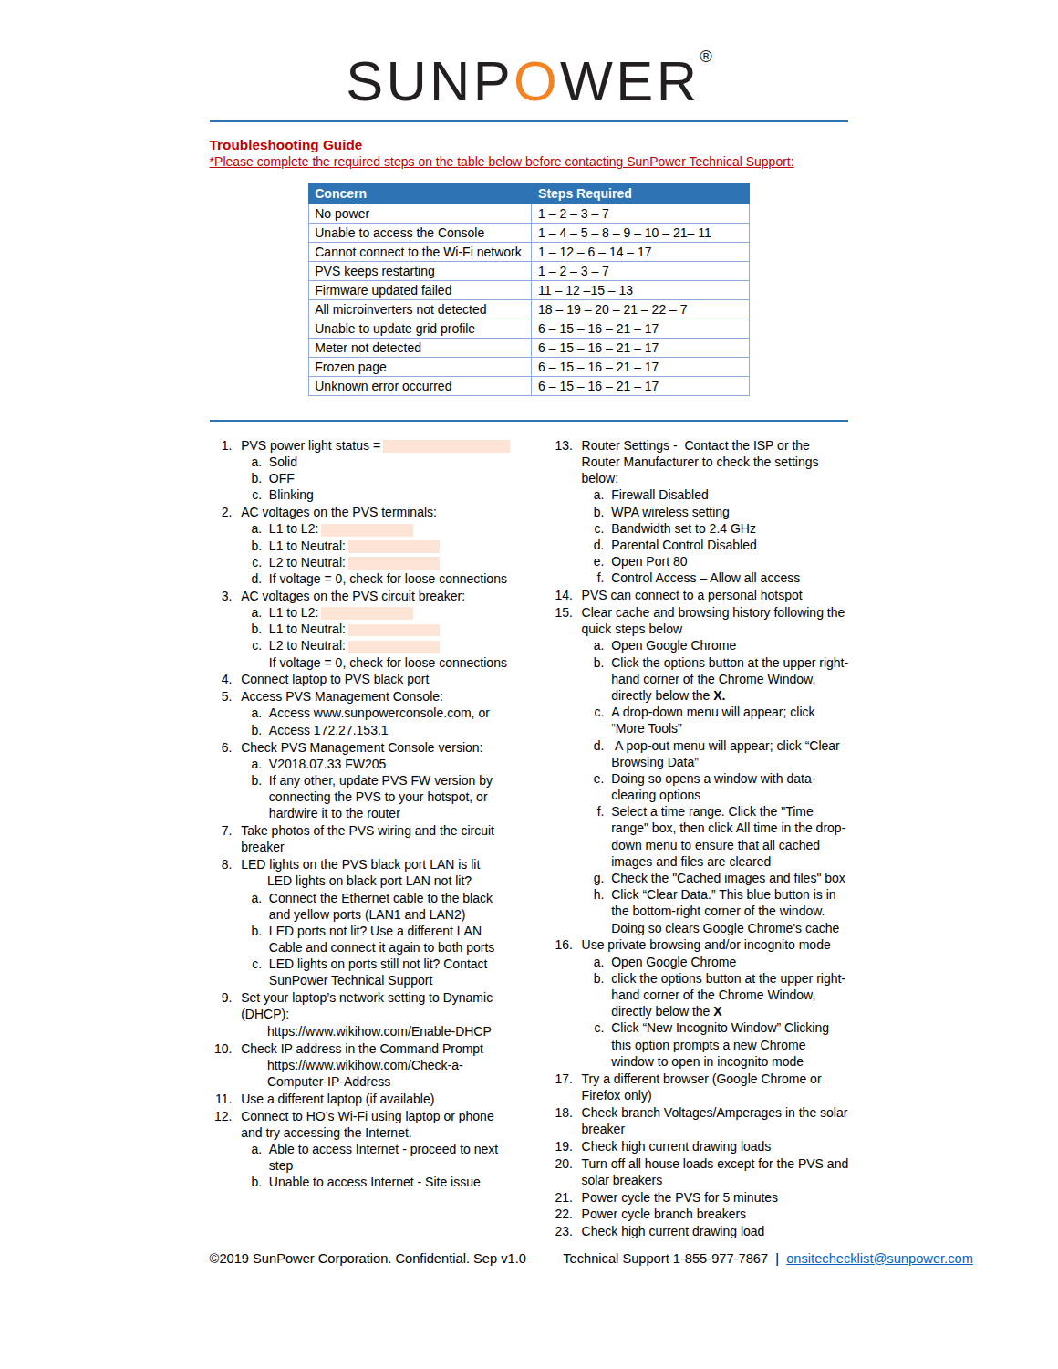SUNPOWER®
Troubleshooting Guide
*Please complete the required steps on the table below before contacting SunPower Technical Support:
| Concern | Steps Required |
| --- | --- |
| No power | 1 – 2 – 3 – 7 |
| Unable to access the Console | 1 – 4 – 5 – 8 – 9 – 10 – 21– 11 |
| Cannot connect to the Wi-Fi network | 1 – 12 – 6 – 14 – 17 |
| PVS keeps restarting | 1 – 2 – 3 – 7 |
| Firmware updated failed | 11 – 12 –15 – 13 |
| All microinverters not detected | 18 – 19 – 20 – 21 – 22 – 7 |
| Unable to update grid profile | 6 – 15 – 16 – 21 – 17 |
| Meter not detected | 6 – 15 – 16 – 21 – 17 |
| Frozen page | 6 – 15 – 16 – 21 – 17 |
| Unknown error occurred | 6 – 15 – 16 – 21 – 17 |
PVS power light status =
Solid
OFF
Blinking
AC voltages on the PVS terminals:
L1 to L2:
L1 to Neutral:
L2 to Neutral:
If voltage = 0, check for loose connections
AC voltages on the PVS circuit breaker:
L1 to L2:
L1 to Neutral:
L2 to Neutral:
If voltage = 0, check for loose connections
Connect laptop to PVS black port
Access PVS Management Console:
Access www.sunpowerconsole.com, or
Access 172.27.153.1
Check PVS Management Console version:
V2018.07.33 FW205
If any other, update PVS FW version by connecting the PVS to your hotspot, or hardwire it to the router
Take photos of the PVS wiring and the circuit breaker
LED lights on the PVS black port LAN is lit
LED lights on black port LAN not lit?
Connect the Ethernet cable to the black and yellow ports (LAN1 and LAN2)
LED ports not lit? Use a different LAN Cable and connect it again to both ports
LED lights on ports still not lit? Contact SunPower Technical Support
Set your laptop’s network setting to Dynamic (DHCP):
https://www.wikihow.com/Enable-DHCP
Check IP address in the Command Prompt
https://www.wikihow.com/Check-a-Computer-IP-Address
Use a different laptop (if available)
Connect to HO’s Wi-Fi using laptop or phone and try accessing the Internet.
Able to access Internet - proceed to next step
Unable to access Internet - Site issue
Router Settings - Contact the ISP or the Router Manufacturer to check the settings below:
Firewall Disabled
WPA wireless setting
Bandwidth set to 2.4 GHz
Parental Control Disabled
Open Port 80
Control Access – Allow all access
PVS can connect to a personal hotspot
Clear cache and browsing history following the quick steps below
Open Google Chrome
Click the options button at the upper right-hand corner of the Chrome Window, directly below the X.
A drop-down menu will appear; click “More Tools”
A pop-out menu will appear; click “Clear Browsing Data”
Doing so opens a window with data-clearing options
Select a time range. Click the "Time range" box, then click All time in the drop-down menu to ensure that all cached images and files are cleared
Check the "Cached images and files" box
Click “Clear Data.” This blue button is in the bottom-right corner of the window. Doing so clears Google Chrome's cache
Use private browsing and/or incognito mode
Open Google Chrome
click the options button at the upper right-hand corner of the Chrome Window, directly below the X
Click “New Incognito Window” Clicking this option prompts a new Chrome window to open in incognito mode
Try a different browser (Google Chrome or Firefox only)
Check branch Voltages/Amperages in the solar breaker
Check high current drawing loads
Turn off all house loads except for the PVS and solar breakers
Power cycle the PVS for 5 minutes
Power cycle branch breakers
Check high current drawing load
©2019 SunPower Corporation. Confidential. Sep v1.0 Technical Support 1-855-977-7867 | onsitechecklist@sunpower.com